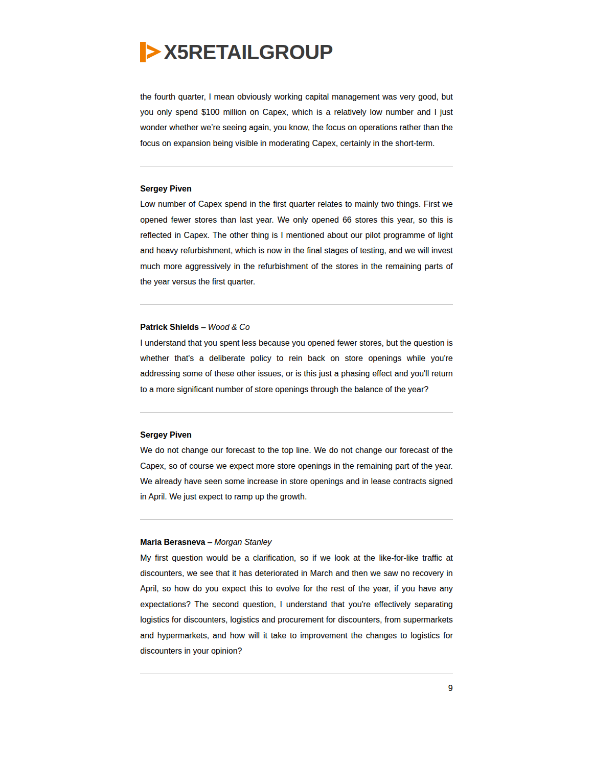X5 RETAILGROUP
the fourth quarter, I mean obviously working capital management was very good, but you only spend $100 million on Capex, which is a relatively low number and I just wonder whether we’re seeing again, you know, the focus on operations rather than the focus on expansion being visible in moderating Capex, certainly in the short-term.
Sergey Piven
Low number of Capex spend in the first quarter relates to mainly two things. First we opened fewer stores than last year. We only opened 66 stores this year, so this is reflected in Capex. The other thing is I mentioned about our pilot programme of light and heavy refurbishment, which is now in the final stages of testing, and we will invest much more aggressively in the refurbishment of the stores in the remaining parts of the year versus the first quarter.
Patrick Shields – Wood & Co
I understand that you spent less because you opened fewer stores, but the question is whether that's a deliberate policy to rein back on store openings while you're addressing some of these other issues, or is this just a phasing effect and you'll return to a more significant number of store openings through the balance of the year?
Sergey Piven
We do not change our forecast to the top line. We do not change our forecast of the Capex, so of course we expect more store openings in the remaining part of the year. We already have seen some increase in store openings and in lease contracts signed in April. We just expect to ramp up the growth.
Maria Berasneva – Morgan Stanley
My first question would be a clarification, so if we look at the like-for-like traffic at discounters, we see that it has deteriorated in March and then we saw no recovery in April, so how do you expect this to evolve for the rest of the year, if you have any expectations? The second question, I understand that you're effectively separating logistics for discounters, logistics and procurement for discounters, from supermarkets and hypermarkets, and how will it take to improvement the changes to logistics for discounters in your opinion?
9